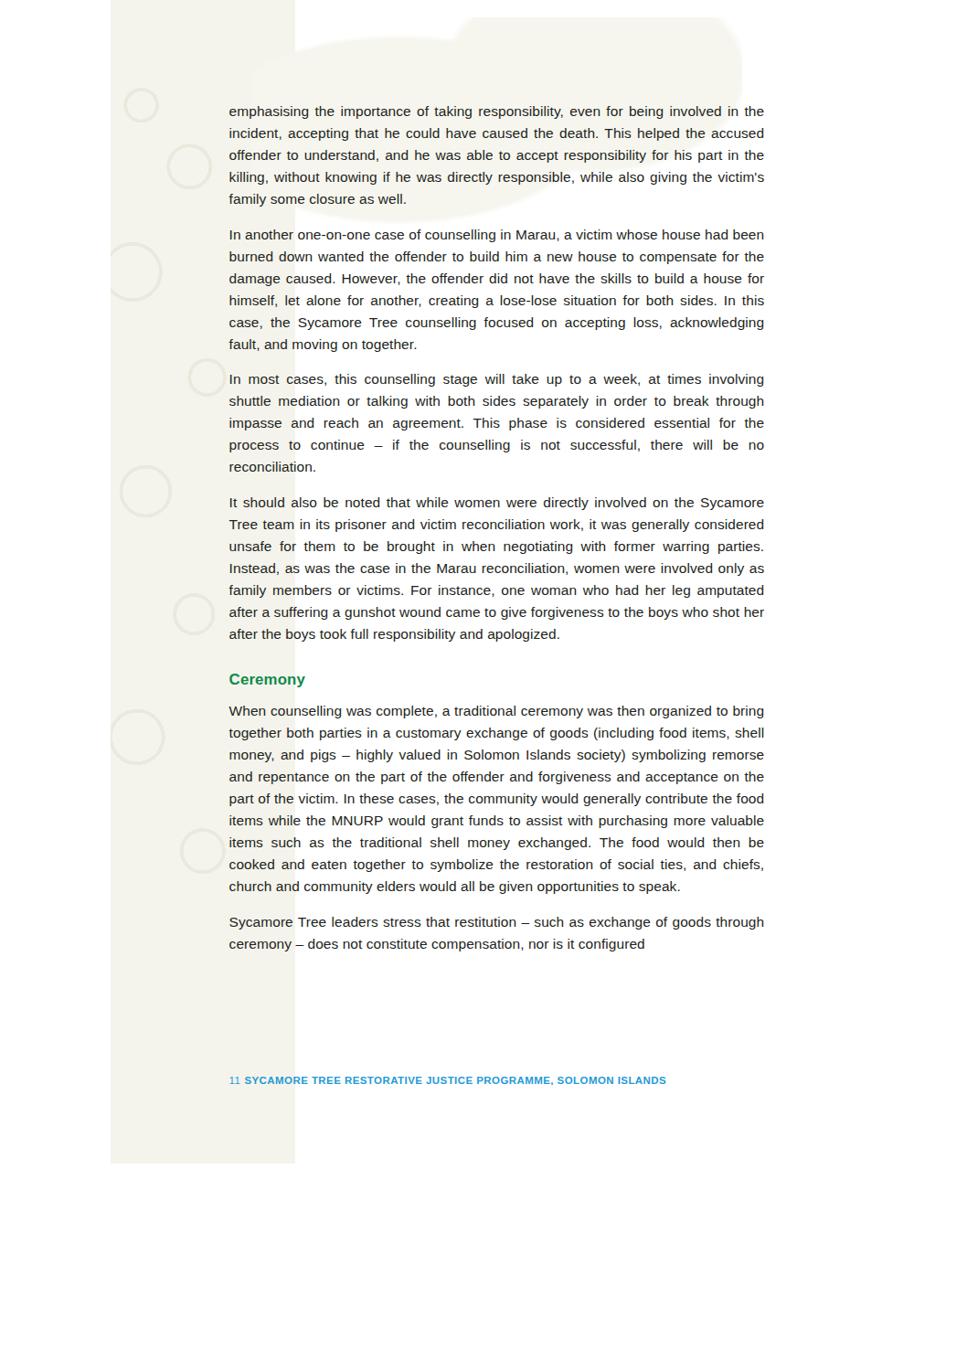emphasising the importance of taking responsibility, even for being involved in the incident, accepting that he could have caused the death. This helped the accused offender to understand, and he was able to accept responsibility for his part in the killing, without knowing if he was directly responsible, while also giving the victim's family some closure as well.
In another one-on-one case of counselling in Marau, a victim whose house had been burned down wanted the offender to build him a new house to compensate for the damage caused. However, the offender did not have the skills to build a house for himself, let alone for another, creating a lose-lose situation for both sides. In this case, the Sycamore Tree counselling focused on accepting loss, acknowledging fault, and moving on together.
In most cases, this counselling stage will take up to a week, at times involving shuttle mediation or talking with both sides separately in order to break through impasse and reach an agreement. This phase is considered essential for the process to continue – if the counselling is not successful, there will be no reconciliation.
It should also be noted that while women were directly involved on the Sycamore Tree team in its prisoner and victim reconciliation work, it was generally considered unsafe for them to be brought in when negotiating with former warring parties. Instead, as was the case in the Marau reconciliation, women were involved only as family members or victims. For instance, one woman who had her leg amputated after a suffering a gunshot wound came to give forgiveness to the boys who shot her after the boys took full responsibility and apologized.
Ceremony
When counselling was complete, a traditional ceremony was then organized to bring together both parties in a customary exchange of goods (including food items, shell money, and pigs – highly valued in Solomon Islands society) symbolizing remorse and repentance on the part of the offender and forgiveness and acceptance on the part of the victim. In these cases, the community would generally contribute the food items while the MNURP would grant funds to assist with purchasing more valuable items such as the traditional shell money exchanged. The food would then be cooked and eaten together to symbolize the restoration of social ties, and chiefs, church and community elders would all be given opportunities to speak.
Sycamore Tree leaders stress that restitution – such as exchange of goods through ceremony – does not constitute compensation, nor is it configured
11 Sycamore Tree Restorative Justice Programme, Solomon Islands